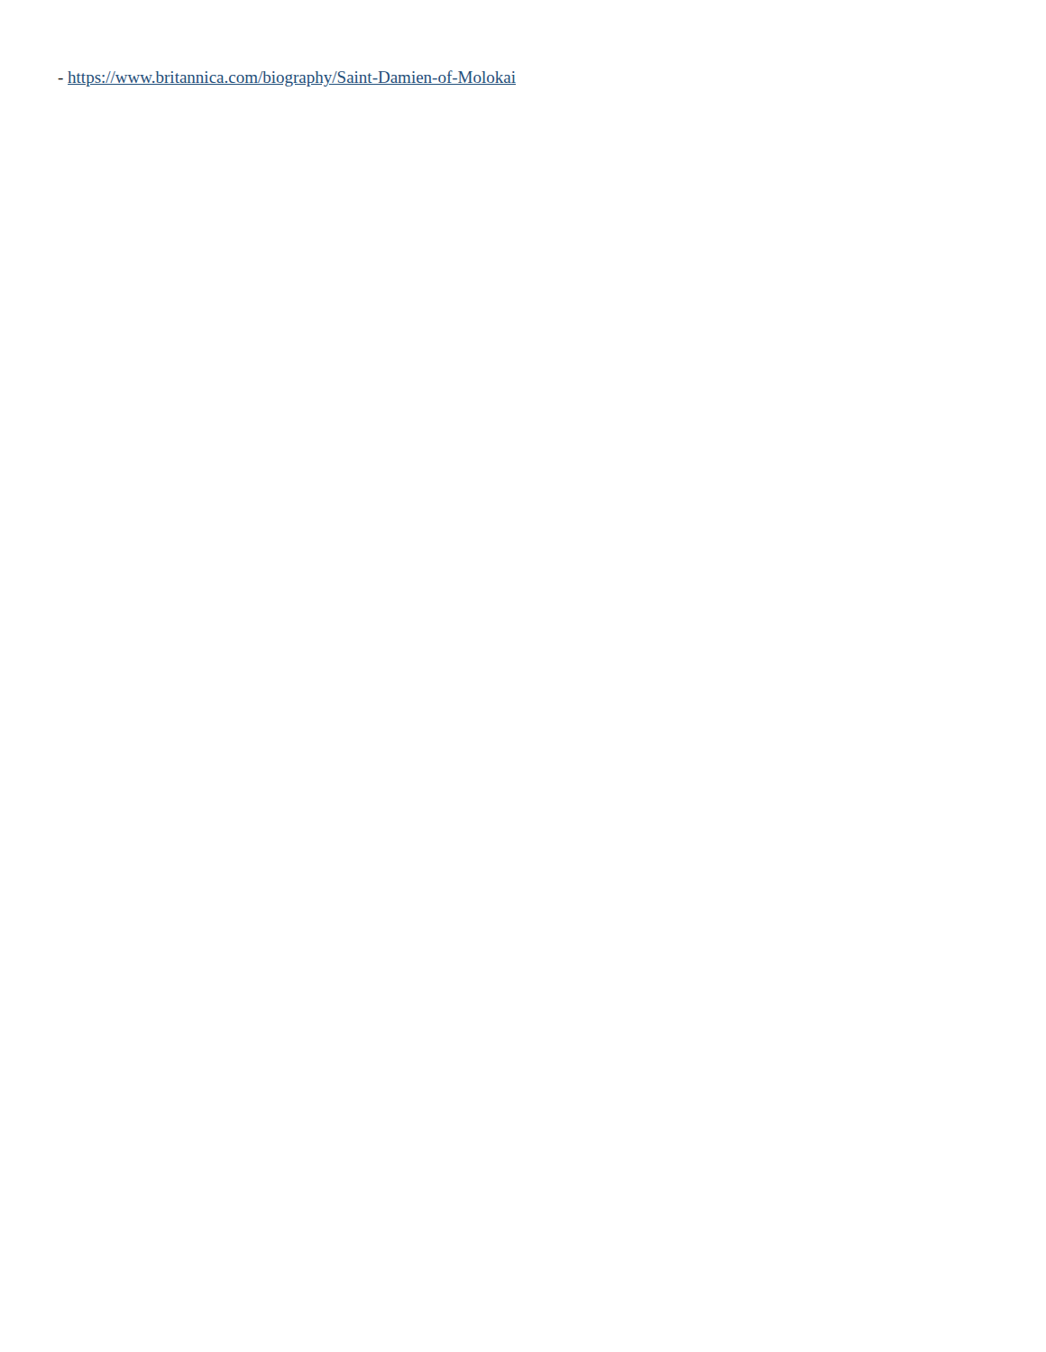https://www.britannica.com/biography/Saint-Damien-of-Molokai